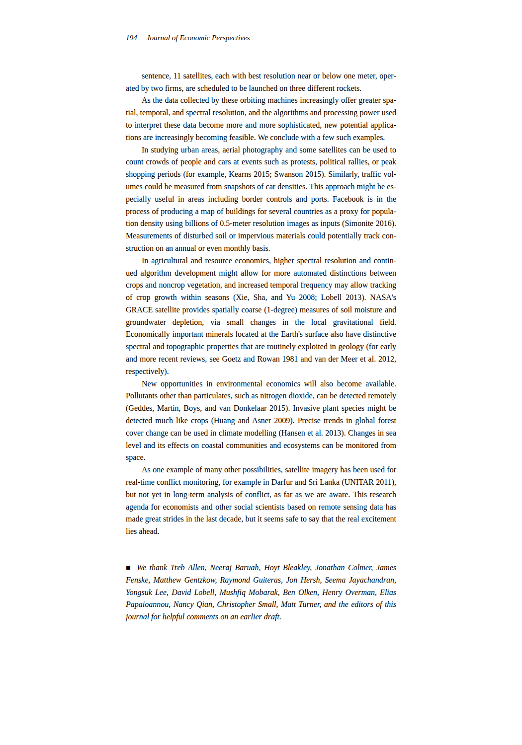194 Journal of Economic Perspectives
sentence, 11 satellites, each with best resolution near or below one meter, operated by two firms, are scheduled to be launched on three different rockets.
As the data collected by these orbiting machines increasingly offer greater spatial, temporal, and spectral resolution, and the algorithms and processing power used to interpret these data become more and more sophisticated, new potential applications are increasingly becoming feasible. We conclude with a few such examples.
In studying urban areas, aerial photography and some satellites can be used to count crowds of people and cars at events such as protests, political rallies, or peak shopping periods (for example, Kearns 2015; Swanson 2015). Similarly, traffic volumes could be measured from snapshots of car densities. This approach might be especially useful in areas including border controls and ports. Facebook is in the process of producing a map of buildings for several countries as a proxy for population density using billions of 0.5-meter resolution images as inputs (Simonite 2016). Measurements of disturbed soil or impervious materials could potentially track construction on an annual or even monthly basis.
In agricultural and resource economics, higher spectral resolution and continued algorithm development might allow for more automated distinctions between crops and noncrop vegetation, and increased temporal frequency may allow tracking of crop growth within seasons (Xie, Sha, and Yu 2008; Lobell 2013). NASA's GRACE satellite provides spatially coarse (1-degree) measures of soil moisture and groundwater depletion, via small changes in the local gravitational field. Economically important minerals located at the Earth's surface also have distinctive spectral and topographic properties that are routinely exploited in geology (for early and more recent reviews, see Goetz and Rowan 1981 and van der Meer et al. 2012, respectively).
New opportunities in environmental economics will also become available. Pollutants other than particulates, such as nitrogen dioxide, can be detected remotely (Geddes, Martin, Boys, and van Donkelaar 2015). Invasive plant species might be detected much like crops (Huang and Asner 2009). Precise trends in global forest cover change can be used in climate modelling (Hansen et al. 2013). Changes in sea level and its effects on coastal communities and ecosystems can be monitored from space.
As one example of many other possibilities, satellite imagery has been used for real-time conflict monitoring, for example in Darfur and Sri Lanka (UNITAR 2011), but not yet in long-term analysis of conflict, as far as we are aware. This research agenda for economists and other social scientists based on remote sensing data has made great strides in the last decade, but it seems safe to say that the real excitement lies ahead.
■We thank Treb Allen, Neeraj Baruah, Hoyt Bleakley, Jonathan Colmer, James Fenske, Matthew Gentzkow, Raymond Guiteras, Jon Hersh, Seema Jayachandran, Yongsuk Lee, David Lobell, Mushfiq Mobarak, Ben Olken, Henry Overman, Elias Papaioannou, Nancy Qian, Christopher Small, Matt Turner, and the editors of this journal for helpful comments on an earlier draft.